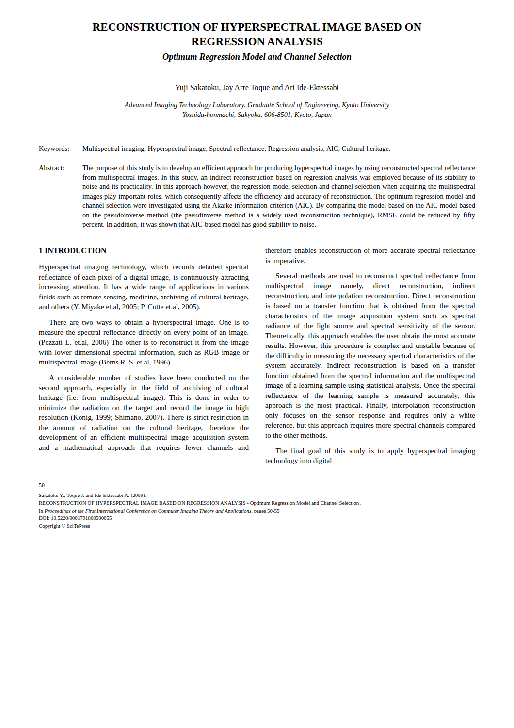Reconstruction of Hyperspectral Image Based on
Regression Analysis
Optimum Regression Model and Channel Selection
Yuji Sakatoku, Jay Arre Toque and Ari Ide-Ektessabi
Advanced Imaging Technology Laboratory, Graduate School of Engineering, Kyoto University
Yoshida-honmachi, Sakyoku, 606-8501, Kyoto, Japan
Keywords:
Multispectral imaging, Hyperspectral image, Spectral reflectance, Regression analysis, AIC, Cultural heritage.
Abstract:
The purpose of this study is to develop an efficient appraoch for producing hyperspectral images by using reconstructed spectral reflectance from multispectral images. In this study, an indirect reconstruction based on regression analysis was employed because of its stability to noise and its practicality. In this approach however, the regression model selection and channel selection when acquiring the multispectral images play important roles, which consequently affects the efficiency and accuracy of reconstruction. The optimum regression model and channel selection were investigated using the Akaike information criterion (AIC). By comparing the model based on the AIC model based on the pseudoinverse method (the pseudinverse method is a widely used reconstruction technique), RMSE could be reduced by fifty percent. In addition, it was shown that AIC-based model has good stability to noise.
1 Introduction
Hyperspectral imaging technology, which records detailed spectral reflectance of each pixel of a digital image, is continuously attracting increasing attention. It has a wide range of applications in various fields such as remote sensing, medicine, archiving of cultural heritage, and others (Y. Miyake et.al, 2005; P. Cotte et.al, 2005).
There are two ways to obtain a hyperspectral image. One is to measure the spectral reflectance directly on every point of an image.(Pezzati L. et.al, 2006) The other is to reconstruct it from the image with lower dimensional spectral information, such as RGB image or multispectral image (Berns R. S. et.al, 1996).
A considerable number of studies have been conducted on the second approach, especially in the field of archiving of cultural heritage (i.e. from multispectral image). This is done in order to minimize the radiation on the target and record the image in high resolution (Konig, 1999; Shimano, 2007). There is strict restriction in the amount of radiation on the cultural heritage, therefore the development of an efficient multispectral image acquisition system and a mathematical approach that requires fewer channels and therefore enables reconstruction of more accurate spectral reflectance is imperative.
Several methods are used to reconstruct spectral reflectance from multispectral image namely, direct reconstruction, indirect reconstruction, and interpolation reconstruction. Direct reconstruction is based on a transfer function that is obtained from the spectral characteristics of the image acquisition system such as spectral radiance of the light source and spectral sensitivity of the sensor. Theoretically, this approach enables the user obtain the most accurate results. However, this procedure is complex and unstable because of the difficulty in measuring the necessary spectral characteristics of the system accurately. Indirect reconstruction is based on a transfer function obtained from the spectral information and the multispectral image of a learning sample using statistical analysis. Once the spectral reflectance of the learning sample is measured accurately, this approach is the most practical. Finally, interpolation reconstruction only focuses on the sensor response and requires only a white reference, but this approach requires more spectral channels compared to the other methods.
The final goal of this study is to apply hyperspectral imaging technology into digital
50
Sakatoku Y., Toque J. and Ide-Ektessabi A. (2009).
RECONSTRUCTION OF HYPERSPECTRAL IMAGE BASED ON REGRESSION ANALYSIS - Optimum Regression Model and Channel Selection .
In Proceedings of the First International Conference on Computer Imaging Theory and Applications, pages 50-55
DOI: 10.5220/0001791800500055
Copyright © SciTePress